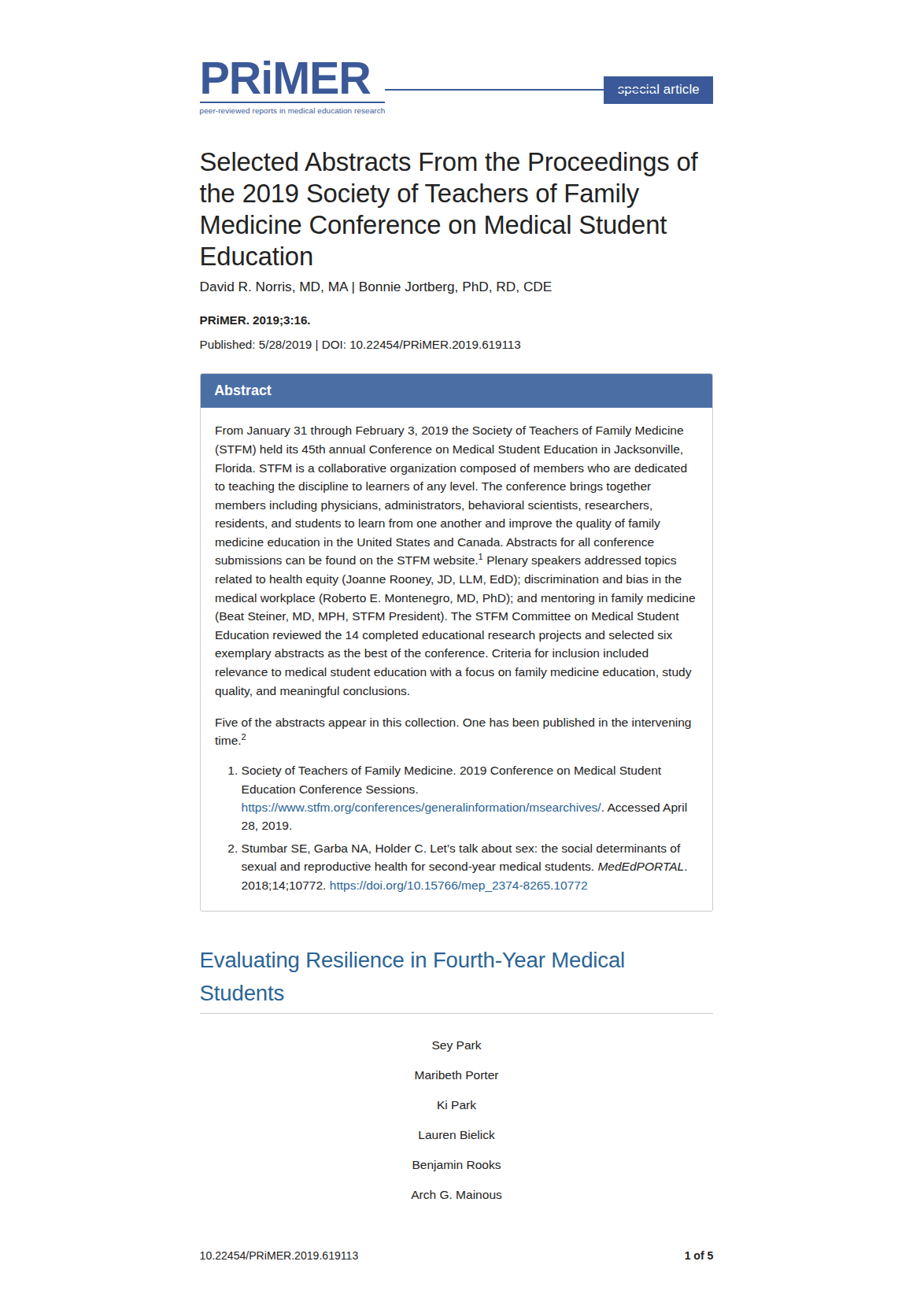PRi MER
peer-reviewed reports in medical education research
special article
Selected Abstracts From the Proceedings of the 2019 Society of Teachers of Family Medicine Conference on Medical Student Education
David R. Norris, MD, MA | Bonnie Jortberg, PhD, RD, CDE
PRiMER. 2019;3:16.
Published: 5/28/2019 | DOI: 10.22454/PRiMER.2019.619113
Abstract
From January 31 through February 3, 2019 the Society of Teachers of Family Medicine (STFM) held its 45th annual Conference on Medical Student Education in Jacksonville, Florida. STFM is a collaborative organization composed of members who are dedicated to teaching the discipline to learners of any level. The conference brings together members including physicians, administrators, behavioral scientists, researchers, residents, and students to learn from one another and improve the quality of family medicine education in the United States and Canada. Abstracts for all conference submissions can be found on the STFM website.1 Plenary speakers addressed topics related to health equity (Joanne Rooney, JD, LLM, EdD); discrimination and bias in the medical workplace (Roberto E. Montenegro, MD, PhD); and mentoring in family medicine (Beat Steiner, MD, MPH, STFM President). The STFM Committee on Medical Student Education reviewed the 14 completed educational research projects and selected six exemplary abstracts as the best of the conference. Criteria for inclusion included relevance to medical student education with a focus on family medicine education, study quality, and meaningful conclusions.
Five of the abstracts appear in this collection. One has been published in the intervening time.2
Society of Teachers of Family Medicine. 2019 Conference on Medical Student Education Conference Sessions. https://www.stfm.org/conferences/generalinformation/msearchives/. Accessed April 28, 2019.
Stumbar SE, Garba NA, Holder C. Let’s talk about sex: the social determinants of sexual and reproductive health for second-year medical students. MedEdPORTAL. 2018;14;10772. https://doi.org/10.15766/mep_2374-8265.10772
Evaluating Resilience in Fourth-Year Medical Students
Sey Park
Maribeth Porter
Ki Park
Lauren Bielick
Benjamin Rooks
Arch G. Mainous
10.22454/PRiMER.2019.619113 1 of 5